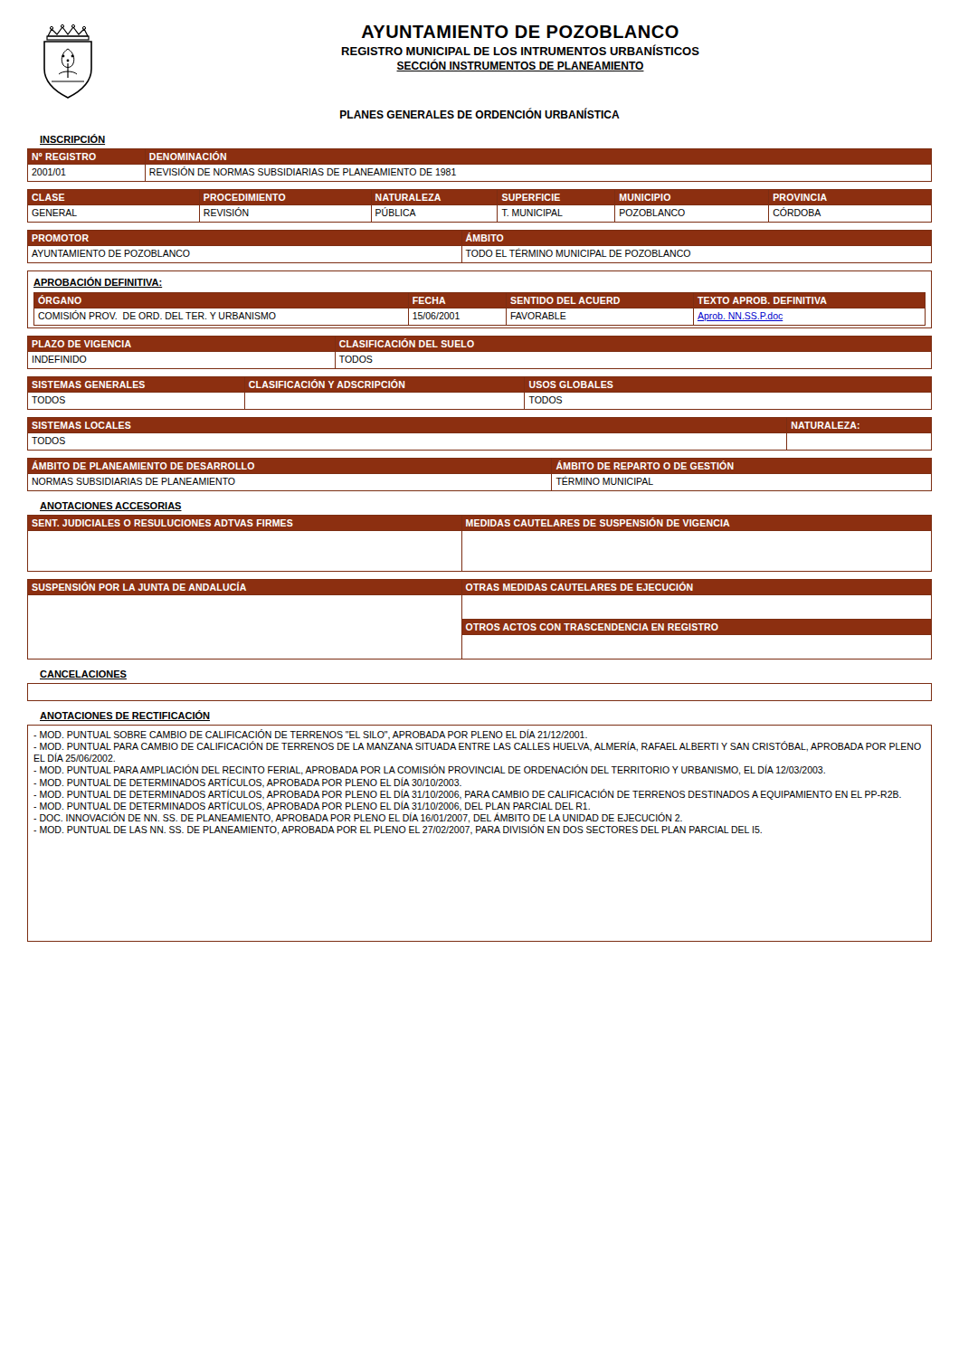AYUNTAMIENTO DE POZOBLANCO
REGISTRO MUNICIPAL DE LOS INTRUMENTOS URBANÍSTICOS
SECCIÓN INSTRUMENTOS DE PLANEAMIENTO
PLANES GENERALES DE ORDENCIÓN URBANÍSTICA
INSCRIPCIÓN
| Nº REGISTRO | DENOMINACIÓN |
| --- | --- |
| 2001/01 | REVISIÓN DE NORMAS SUBSIDIARIAS DE PLANEAMIENTO DE 1981 |
| CLASE | PROCEDIMIENTO | NATURALEZA | SUPERFICIE | MUNICIPIO | PROVINCIA |
| --- | --- | --- | --- | --- | --- |
| GENERAL | REVISIÓN | PÚBLICA | T. MUNICIPAL | POZOBLANCO | CÓRDOBA |
| PROMOTOR | ÁMBITO |
| --- | --- |
| AYUNTAMIENTO DE POZOBLANCO | TODO EL TÉRMINO MUNICIPAL DE POZOBLANCO |
APROBACIÓN DEFINITIVA:
| ÓRGANO | FECHA | SENTIDO DEL ACUERD | TEXTO APROB. DEFINITIVA |
| --- | --- | --- | --- |
| COMISIÓN PROV. DE ORD. DEL TER. Y URBANISMO | 15/06/2001 | FAVORABLE | Aprob. NN.SS.P.doc |
| PLAZO DE VIGENCIA | CLASIFICACIÓN DEL SUELO |
| --- | --- |
| INDEFINIDO | TODOS |
| SISTEMAS GENERALES | CLASIFICACIÓN Y ADSCRIPCIÓN | USOS GLOBALES |
| --- | --- | --- |
| TODOS | | TODOS |
| SISTEMAS LOCALES | NATURALEZA: |
| --- | --- |
| TODOS | |
| ÁMBITO DE PLANEAMIENTO DE DESARROLLO | ÁMBITO DE REPARTO O DE GESTIÓN |
| --- | --- |
| NORMAS SUBSIDIARIAS DE PLANEAMIENTO | TÉRMINO MUNICIPAL |
ANOTACIONES ACCESORIAS
| SENT. JUDICIALES O RESULUCIONES ADTVAS FIRMES | MEDIDAS CAUTELARES DE SUSPENSIÓN DE VIGENCIA |
| --- | --- |
| SUSPENSIÓN POR LA JUNTA DE ANDALUCÍA | OTRAS MEDIDAS CAUTELARES DE EJECUCIÓN |
| --- | --- |
| OTROS ACTOS CON TRASCENDENCIA EN REGISTRO |
CANCELACIONES
ANOTACIONES DE RECTIFICACIÓN
- MOD. PUNTUAL SOBRE CAMBIO DE CALIFICACIÓN DE TERRENOS "EL SILO", APROBADA POR PLENO EL DÍA 21/12/2001.
- MOD. PUNTUAL PARA CAMBIO DE CALIFICACIÓN DE TERRENOS DE LA MANZANA SITUADA ENTRE LAS CALLES HUELVA, ALMERÍA, RAFAEL ALBERTI Y SAN CRISTÓBAL, APROBADA POR PLENO EL DÍA 25/06/2002.
- MOD. PUNTUAL PARA AMPLIACIÓN DEL RECINTO FERIAL, APROBADA POR LA COMISIÓN PROVINCIAL DE ORDENACIÓN DEL TERRITORIO Y URBANISMO, EL DÍA 12/03/2003.
- MOD. PUNTUAL DE DETERMINADOS ARTÍCULOS, APROBADA POR PLENO EL DÍA 30/10/2003.
- MOD. PUNTUAL DE DETERMINADOS ARTÍCULOS, APROBADA POR PLENO EL DÍA 31/10/2006, PARA CAMBIO DE CALIFICACIÓN DE TERRENOS DESTINADOS A EQUIPAMIENTO EN EL PP-R2B.
- MOD. PUNTUAL DE DETERMINADOS ARTÍCULOS, APROBADA POR PLENO EL DÍA 31/10/2006, DEL PLAN PARCIAL DEL R1.
- DOC. INNOVACIÓN DE NN. SS. DE PLANEAMIENTO, APROBADA POR PLENO EL DÍA 16/01/2007, DEL ÁMBITO DE LA UNIDAD DE EJECUCIÓN 2.
- MOD. PUNTUAL DE LAS NN. SS. DE PLANEAMIENTO, APROBADA POR EL PLENO EL 27/02/2007, PARA DIVISIÓN EN DOS SECTORES DEL PLAN PARCIAL DEL I5.